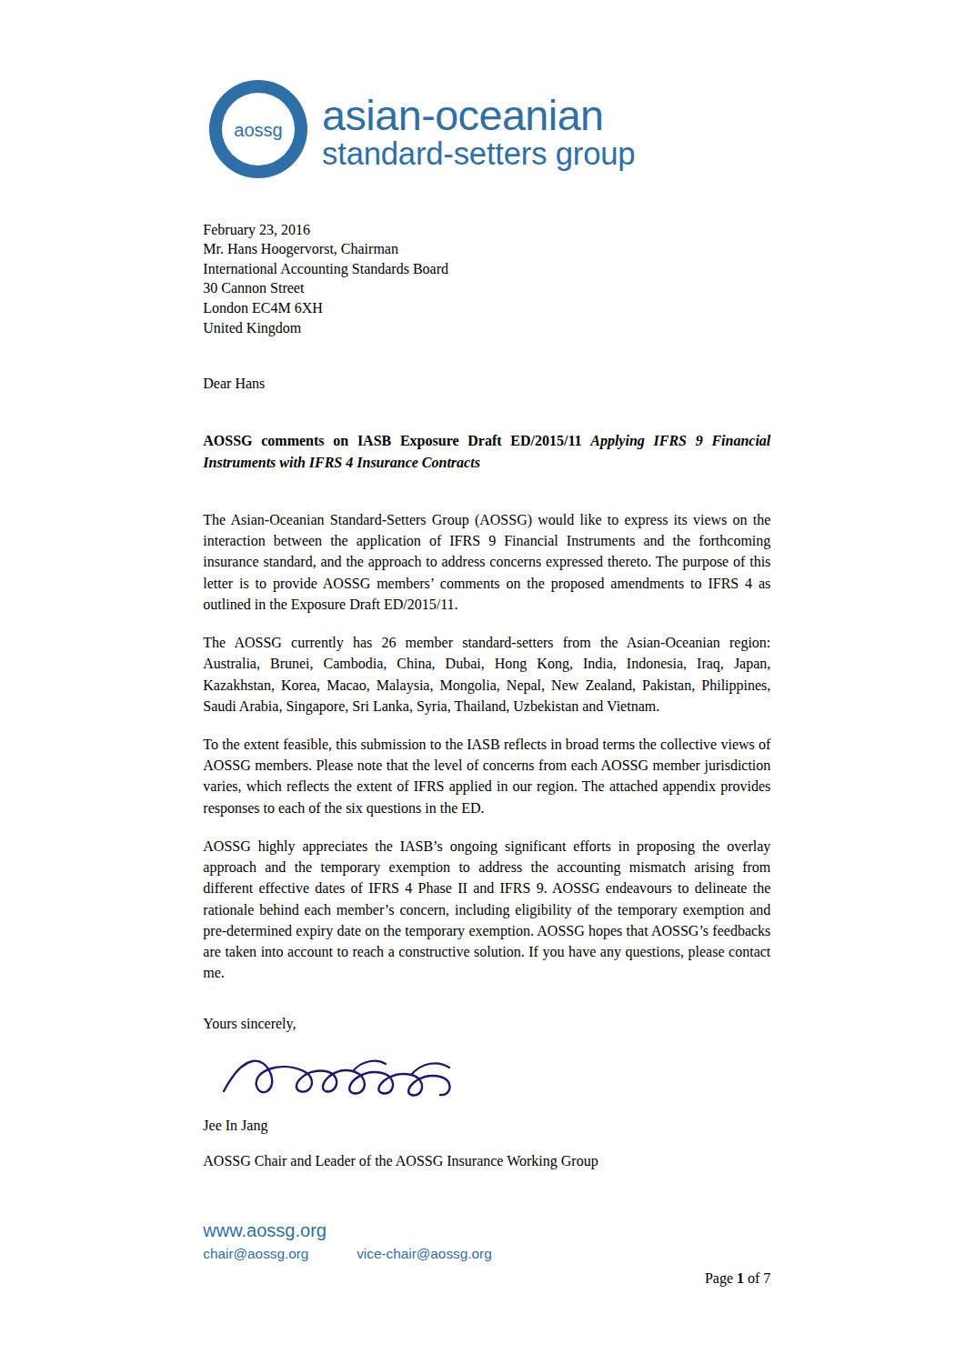aossg
asian-oceanian
standard-setters group
February 23, 2016
Mr. Hans Hoogervorst, Chairman
International Accounting Standards Board
30 Cannon Street
London EC4M 6XH
United Kingdom
Dear Hans
AOSSG comments on IASB Exposure Draft ED/2015/11 Applying IFRS 9 Financial Instruments with IFRS 4 Insurance Contracts
The Asian-Oceanian Standard-Setters Group (AOSSG) would like to express its views on the interaction between the application of IFRS 9 Financial Instruments and the forthcoming insurance standard, and the approach to address concerns expressed thereto. The purpose of this letter is to provide AOSSG members’ comments on the proposed amendments to IFRS 4 as outlined in the Exposure Draft ED/2015/11.
The AOSSG currently has 26 member standard-setters from the Asian-Oceanian region: Australia, Brunei, Cambodia, China, Dubai, Hong Kong, India, Indonesia, Iraq, Japan, Kazakhstan, Korea, Macao, Malaysia, Mongolia, Nepal, New Zealand, Pakistan, Philippines, Saudi Arabia, Singapore, Sri Lanka, Syria, Thailand, Uzbekistan and Vietnam.
To the extent feasible, this submission to the IASB reflects in broad terms the collective views of AOSSG members. Please note that the level of concerns from each AOSSG member jurisdiction varies, which reflects the extent of IFRS applied in our region. The attached appendix provides responses to each of the six questions in the ED.
AOSSG highly appreciates the IASB’s ongoing significant efforts in proposing the overlay approach and the temporary exemption to address the accounting mismatch arising from different effective dates of IFRS 4 Phase II and IFRS 9. AOSSG endeavours to delineate the rationale behind each member’s concern, including eligibility of the temporary exemption and pre-determined expiry date on the temporary exemption. AOSSG hopes that AOSSG’s feedbacks are taken into account to reach a constructive solution. If you have any questions, please contact me.
Yours sincerely,
Jee In Jang
AOSSG Chair and Leader of the AOSSG Insurance Working Group
www.aossg.org
chair@aossg.org vice-chair@aossg.org
Page 1 of 7